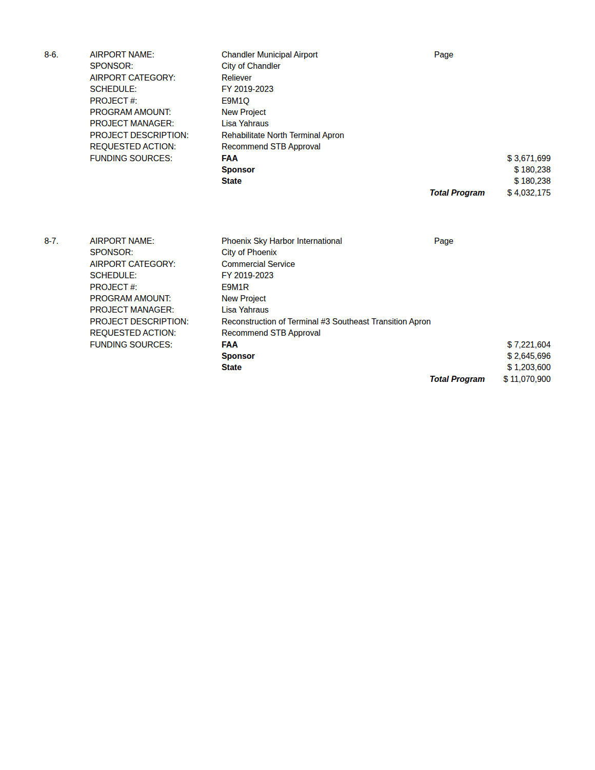| 8-6. | AIRPORT NAME: | Chandler Municipal Airport | Page | |
| | SPONSOR: | City of Chandler | | |
| | AIRPORT CATEGORY: | Reliever | | |
| | SCHEDULE: | FY 2019-2023 | | |
| | PROJECT #: | E9M1Q | | |
| | PROGRAM AMOUNT: | New Project | | |
| | PROJECT MANAGER: | Lisa Yahraus | | |
| | PROJECT DESCRIPTION: | Rehabilitate North Terminal Apron | | |
| | REQUESTED ACTION: | Recommend STB Approval | | |
| | FUNDING SOURCES: | FAA | | $ 3,671,699 |
| | | Sponsor | | $ 180,238 |
| | | State | | $ 180,238 |
| | | Total Program | $ 4,032,175 |
| 8-7. | AIRPORT NAME: | Phoenix Sky Harbor International | Page | |
| | SPONSOR: | City of Phoenix | | |
| | AIRPORT CATEGORY: | Commercial Service | | |
| | SCHEDULE: | FY 2019-2023 | | |
| | PROJECT #: | E9M1R | | |
| | PROGRAM AMOUNT: | New Project | | |
| | PROJECT MANAGER: | Lisa Yahraus | | |
| | PROJECT DESCRIPTION: | Reconstruction of Terminal #3 Southeast Transition Apron | |
| | REQUESTED ACTION: | Recommend STB Approval | | |
| | FUNDING SOURCES: | FAA | | $ 7,221,604 |
| | | Sponsor | | $ 2,645,696 |
| | | State | | $ 1,203,600 |
| | | Total Program | $ 11,070,900 |